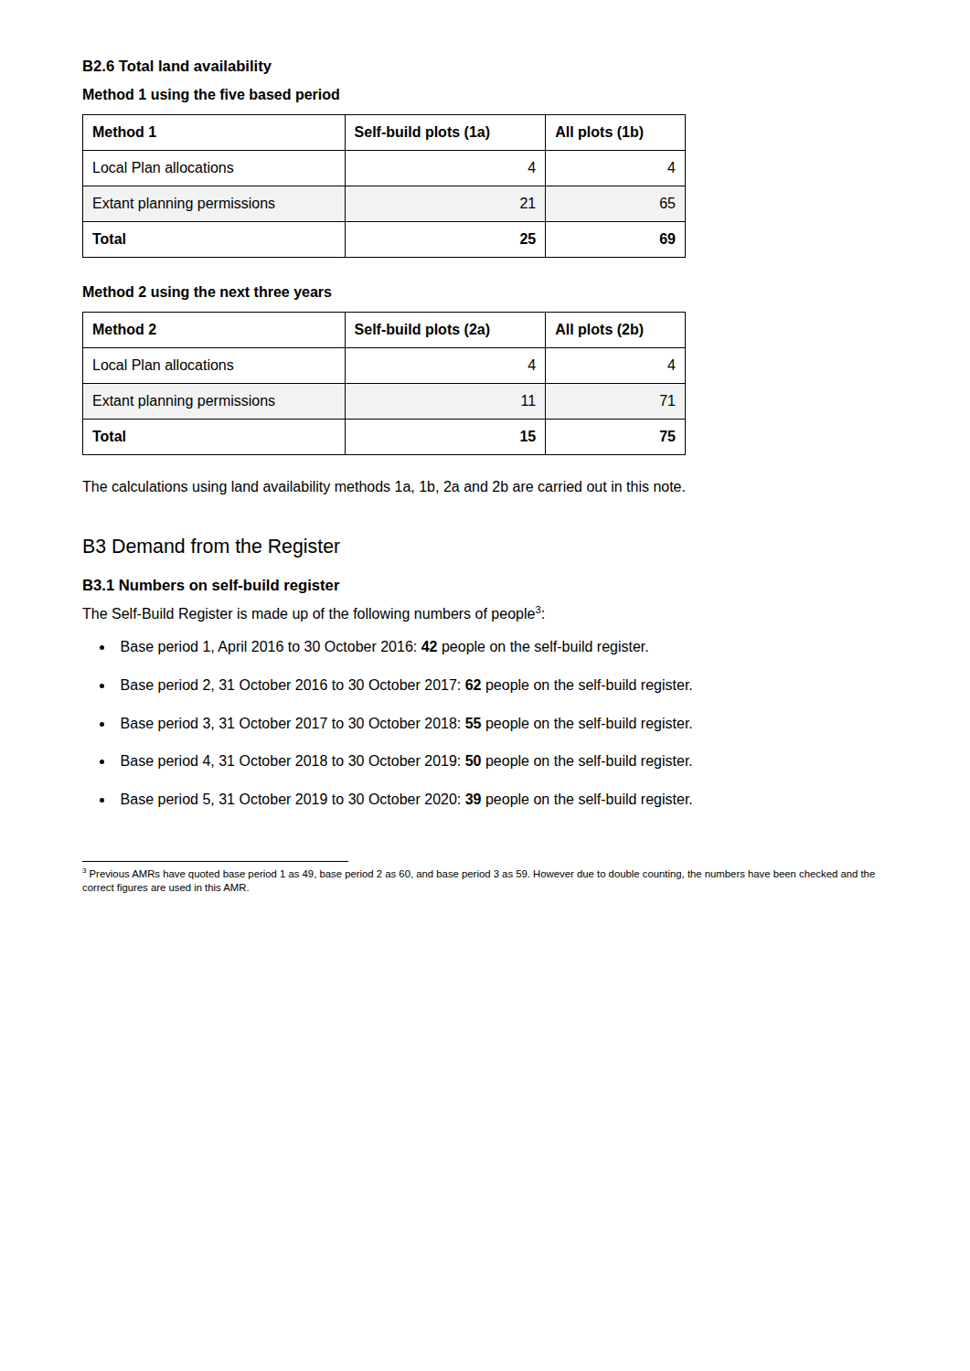B2.6 Total land availability
Method 1 using the five based period
| Method 1 | Self-build plots (1a) | All plots (1b) |
| --- | --- | --- |
| Local Plan allocations | 4 | 4 |
| Extant planning permissions | 21 | 65 |
| Total | 25 | 69 |
Method 2 using the next three years
| Method 2 | Self-build plots (2a) | All plots (2b) |
| --- | --- | --- |
| Local Plan allocations | 4 | 4 |
| Extant planning permissions | 11 | 71 |
| Total | 15 | 75 |
The calculations using land availability methods 1a, 1b, 2a and 2b are carried out in this note.
B3 Demand from the Register
B3.1 Numbers on self-build register
The Self-Build Register is made up of the following numbers of people3:
Base period 1, April 2016 to 30 October 2016: 42 people on the self-build register.
Base period 2, 31 October 2016 to 30 October 2017: 62 people on the self-build register.
Base period 3, 31 October 2017 to 30 October 2018: 55 people on the self-build register.
Base period 4, 31 October 2018 to 30 October 2019: 50 people on the self-build register.
Base period 5, 31 October 2019 to 30 October 2020: 39 people on the self-build register.
3 Previous AMRs have quoted base period 1 as 49, base period 2 as 60, and base period 3 as 59. However due to double counting, the numbers have been checked and the correct figures are used in this AMR.